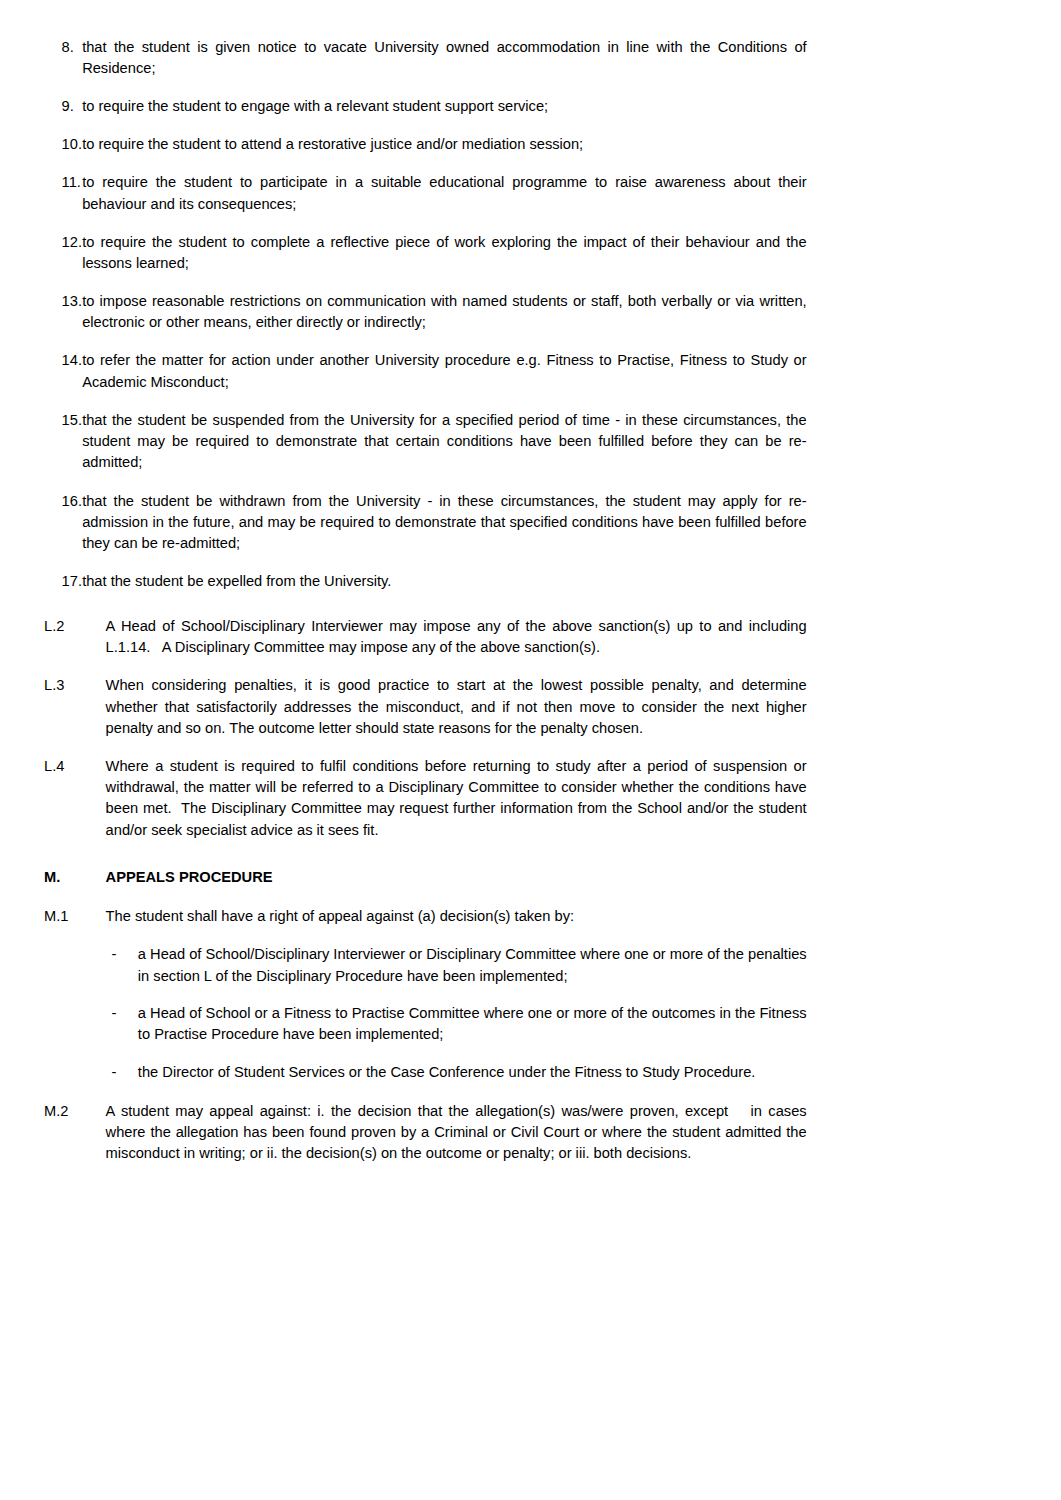8. that the student is given notice to vacate University owned accommodation in line with the Conditions of Residence;
9. to require the student to engage with a relevant student support service;
10. to require the student to attend a restorative justice and/or mediation session;
11. to require the student to participate in a suitable educational programme to raise awareness about their behaviour and its consequences;
12. to require the student to complete a reflective piece of work exploring the impact of their behaviour and the lessons learned;
13. to impose reasonable restrictions on communication with named students or staff, both verbally or via written, electronic or other means, either directly or indirectly;
14. to refer the matter for action under another University procedure e.g. Fitness to Practise, Fitness to Study or Academic Misconduct;
15. that the student be suspended from the University for a specified period of time - in these circumstances, the student may be required to demonstrate that certain conditions have been fulfilled before they can be re-admitted;
16. that the student be withdrawn from the University - in these circumstances, the student may apply for re-admission in the future, and may be required to demonstrate that specified conditions have been fulfilled before they can be re-admitted;
17. that the student be expelled from the University.
L.2 A Head of School/Disciplinary Interviewer may impose any of the above sanction(s) up to and including L.1.14. A Disciplinary Committee may impose any of the above sanction(s).
L.3 When considering penalties, it is good practice to start at the lowest possible penalty, and determine whether that satisfactorily addresses the misconduct, and if not then move to consider the next higher penalty and so on. The outcome letter should state reasons for the penalty chosen.
L.4 Where a student is required to fulfil conditions before returning to study after a period of suspension or withdrawal, the matter will be referred to a Disciplinary Committee to consider whether the conditions have been met. The Disciplinary Committee may request further information from the School and/or the student and/or seek specialist advice as it sees fit.
M. APPEALS PROCEDURE
M.1 The student shall have a right of appeal against (a) decision(s) taken by:
- a Head of School/Disciplinary Interviewer or Disciplinary Committee where one or more of the penalties in section L of the Disciplinary Procedure have been implemented;
- a Head of School or a Fitness to Practise Committee where one or more of the outcomes in the Fitness to Practise Procedure have been implemented;
- the Director of Student Services or the Case Conference under the Fitness to Study Procedure.
M.2 A student may appeal against: i. the decision that the allegation(s) was/were proven, except in cases where the allegation has been found proven by a Criminal or Civil Court or where the student admitted the misconduct in writing; or ii. the decision(s) on the outcome or penalty; or iii. both decisions.